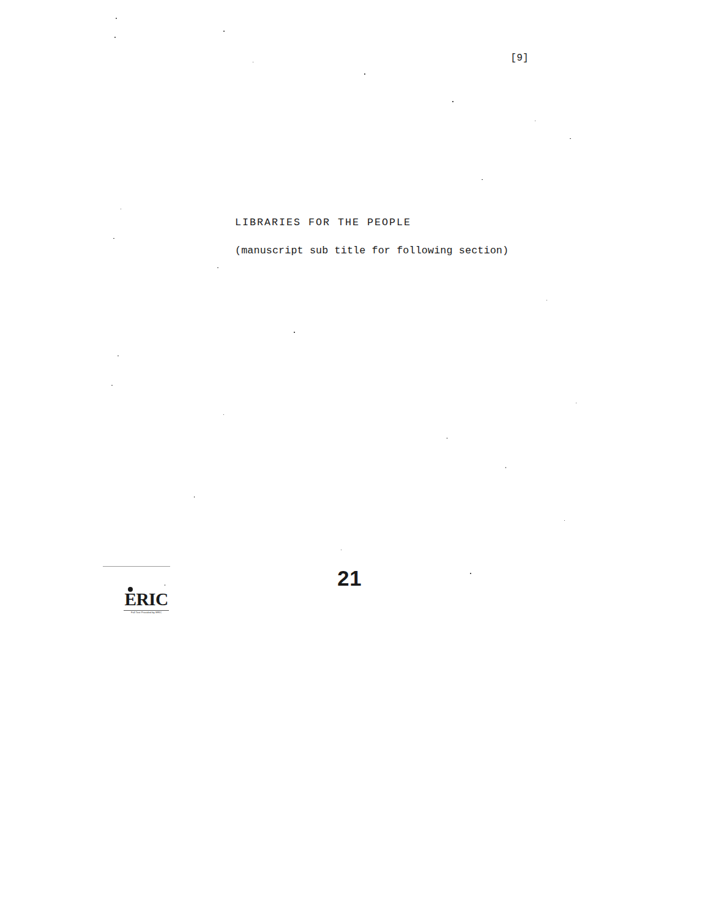[9]
Libraries for the People
(manuscript sub title for following section)
21
ER IC Full Text Provided by ERIC